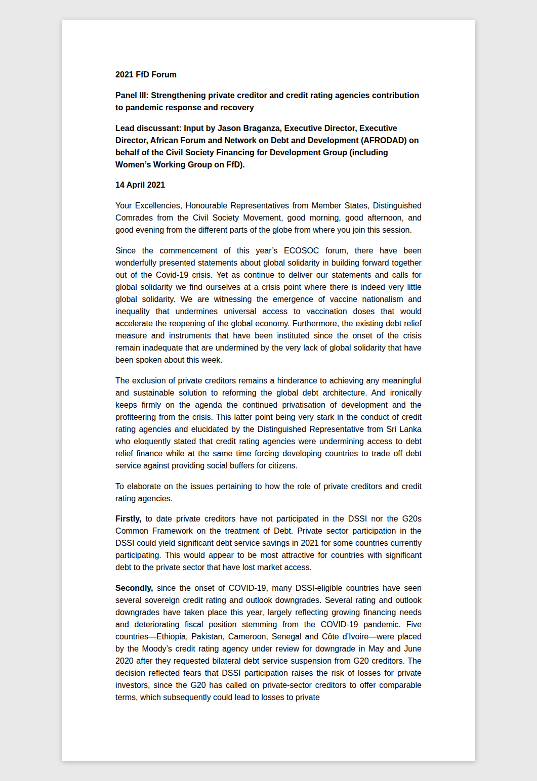2021 FfD Forum
Panel III: Strengthening private creditor and credit rating agencies contribution to pandemic response and recovery
Lead discussant: Input by Jason Braganza, Executive Director, Executive Director, African Forum and Network on Debt and Development (AFRODAD) on behalf of the Civil Society Financing for Development Group (including Women’s Working Group on FfD).
14 April 2021
Your Excellencies, Honourable Representatives from Member States, Distinguished Comrades from the Civil Society Movement, good morning, good afternoon, and good evening from the different parts of the globe from where you join this session.
Since the commencement of this year’s ECOSOC forum, there have been wonderfully presented statements about global solidarity in building forward together out of the Covid-19 crisis. Yet as continue to deliver our statements and calls for global solidarity we find ourselves at a crisis point where there is indeed very little global solidarity. We are witnessing the emergence of vaccine nationalism and inequality that undermines universal access to vaccination doses that would accelerate the reopening of the global economy. Furthermore, the existing debt relief measure and instruments that have been instituted since the onset of the crisis remain inadequate that are undermined by the very lack of global solidarity that have been spoken about this week.
The exclusion of private creditors remains a hinderance to achieving any meaningful and sustainable solution to reforming the global debt architecture. And ironically keeps firmly on the agenda the continued privatisation of development and the profiteering from the crisis. This latter point being very stark in the conduct of credit rating agencies and elucidated by the Distinguished Representative from Sri Lanka who eloquently stated that credit rating agencies were undermining access to debt relief finance while at the same time forcing developing countries to trade off debt service against providing social buffers for citizens.
To elaborate on the issues pertaining to how the role of private creditors and credit rating agencies.
Firstly, to date private creditors have not participated in the DSSI nor the G20s Common Framework on the treatment of Debt. Private sector participation in the DSSI could yield significant debt service savings in 2021 for some countries currently participating. This would appear to be most attractive for countries with significant debt to the private sector that have lost market access.
Secondly, since the onset of COVID-19, many DSSI-eligible countries have seen several sovereign credit rating and outlook downgrades. Several rating and outlook downgrades have taken place this year, largely reflecting growing financing needs and deteriorating fiscal position stemming from the COVID-19 pandemic. Five countries—Ethiopia, Pakistan, Cameroon, Senegal and Côte d’Ivoire—were placed by the Moody’s credit rating agency under review for downgrade in May and June 2020 after they requested bilateral debt service suspension from G20 creditors. The decision reflected fears that DSSI participation raises the risk of losses for private investors, since the G20 has called on private-sector creditors to offer comparable terms, which subsequently could lead to losses to private